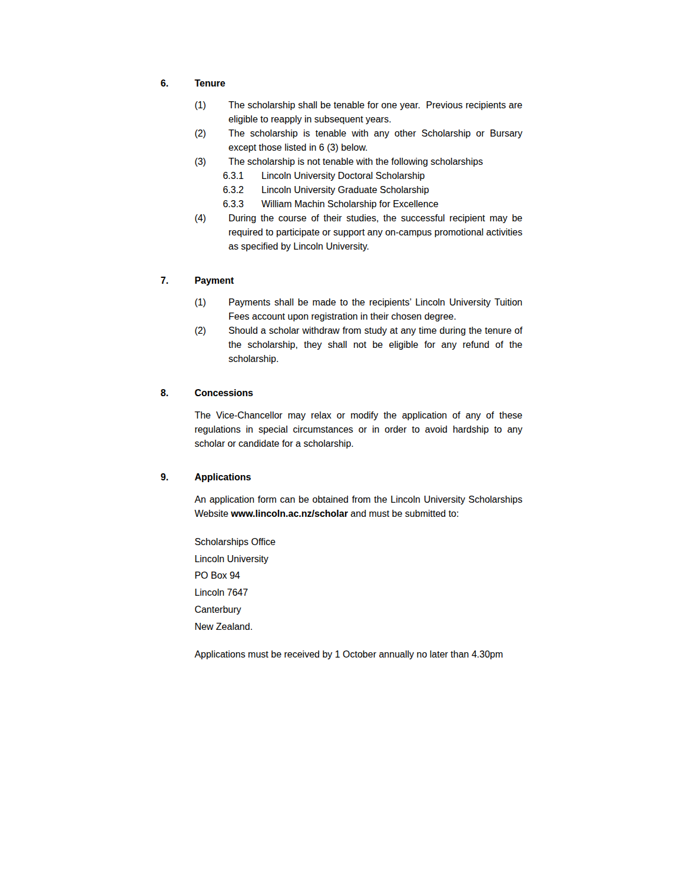6. Tenure
(1) The scholarship shall be tenable for one year. Previous recipients are eligible to reapply in subsequent years.
(2) The scholarship is tenable with any other Scholarship or Bursary except those listed in 6 (3) below.
(3) The scholarship is not tenable with the following scholarships
6.3.1 Lincoln University Doctoral Scholarship
6.3.2 Lincoln University Graduate Scholarship
6.3.3 William Machin Scholarship for Excellence
(4) During the course of their studies, the successful recipient may be required to participate or support any on-campus promotional activities as specified by Lincoln University.
7. Payment
(1) Payments shall be made to the recipients’ Lincoln University Tuition Fees account upon registration in their chosen degree.
(2) Should a scholar withdraw from study at any time during the tenure of the scholarship, they shall not be eligible for any refund of the scholarship.
8. Concessions
The Vice-Chancellor may relax or modify the application of any of these regulations in special circumstances or in order to avoid hardship to any scholar or candidate for a scholarship.
9. Applications
An application form can be obtained from the Lincoln University Scholarships Website www.lincoln.ac.nz/scholar and must be submitted to:
Scholarships Office
Lincoln University
PO Box 94
Lincoln 7647
Canterbury
New Zealand.
Applications must be received by 1 October annually no later than 4.30pm